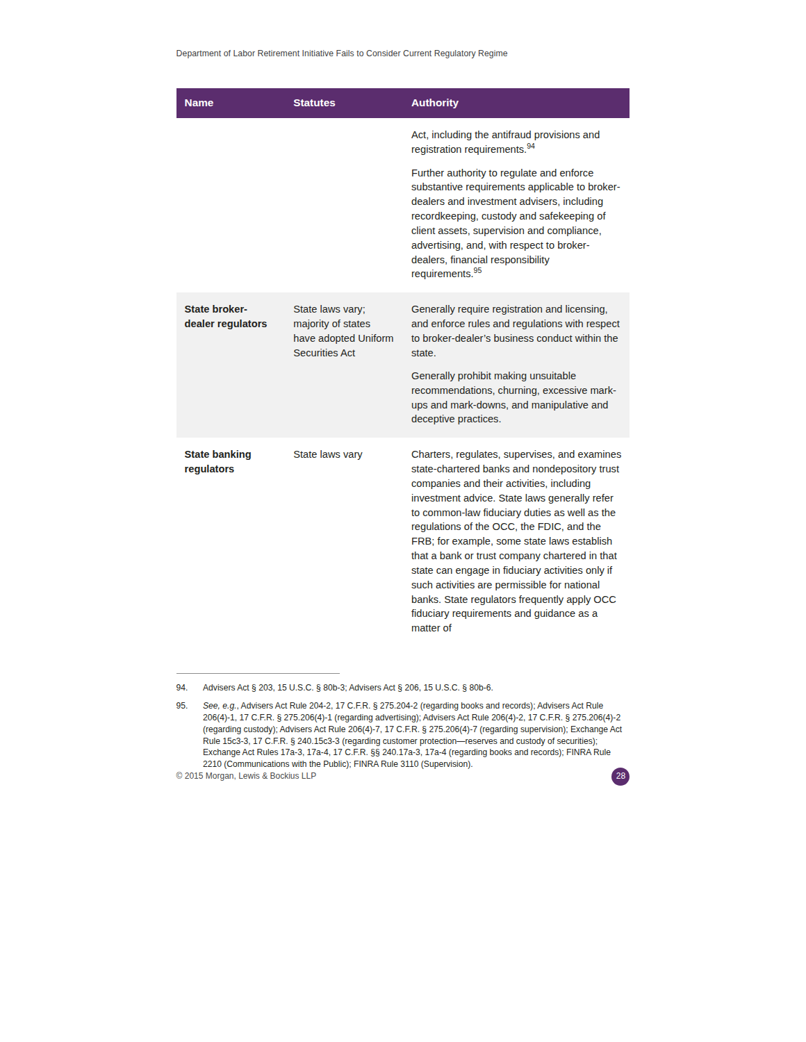Department of Labor Retirement Initiative Fails to Consider Current Regulatory Regime
| Name | Statutes | Authority |
| --- | --- | --- |
| | | Act, including the antifraud provisions and registration requirements. 94 Further authority to regulate and enforce substantive requirements applicable to broker-dealers and investment advisers, including recordkeeping, custody and safekeeping of client assets, supervision and compliance, advertising, and, with respect to broker-dealers, financial responsibility requirements. 95 |
| State broker-dealer regulators | State laws vary; majority of states have adopted Uniform Securities Act | Generally require registration and licensing, and enforce rules and regulations with respect to broker-dealer’s business conduct within the state. Generally prohibit making unsuitable recommendations, churning, excessive mark-ups and mark-downs, and manipulative and deceptive practices. |
| State banking regulators | State laws vary | Charters, regulates, supervises, and examines state-chartered banks and nondepository trust companies and their activities, including investment advice. State laws generally refer to common-law fiduciary duties as well as the regulations of the OCC, the FDIC, and the FRB; for example, some state laws establish that a bank or trust company chartered in that state can engage in fiduciary activities only if such activities are permissible for national banks. State regulators frequently apply OCC fiduciary requirements and guidance as a matter of |
94.
Advisers Act § 203, 15 U.S.C. § 80b-3; Advisers Act § 206, 15 U.S.C. § 80b-6.
95.
See, e.g., Advisers Act Rule 204-2, 17 C.F.R. § 275.204-2 (regarding books and records); Advisers Act Rule 206(4)-1, 17 C.F.R. § 275.206(4)-1 (regarding advertising); Advisers Act Rule 206(4)-2, 17 C.F.R. § 275.206(4)-2 (regarding custody); Advisers Act Rule 206(4)-7, 17 C.F.R. § 275.206(4)-7 (regarding supervision); Exchange Act Rule 15c3-3, 17 C.F.R. § 240.15c3-3 (regarding customer protection—reserves and custody of securities); Exchange Act Rules 17a-3, 17a-4, 17 C.F.R. §§ 240.17a-3, 17a-4 (regarding books and records); FINRA Rule 2210 (Communications with the Public); FINRA Rule 3110 (Supervision).
© 2015 Morgan, Lewis & Bockius LLP
28